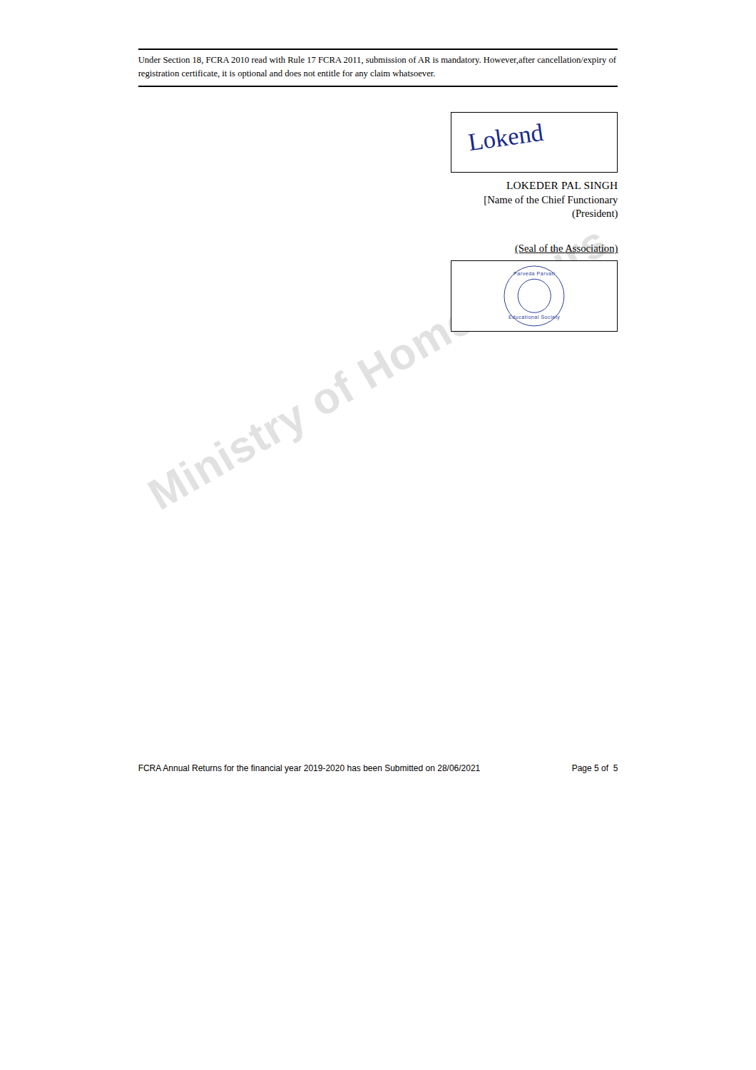Ministry of Home Affairs
Under Section 18, FCRA 2010 read with Rule 17 FCRA 2011, submission of AR is mandatory. However,after cancellation/expiry of registration certificate, it is optional and does not entitle for any claim whatsoever.
Lokend
LOKEDER PAL SINGH
[Name of the Chief Functionary
(President)
(Seal of the Association)
Parveda Parvati
Educational Society
FCRA Annual Returns for the financial year 2019-2020 has been Submitted on 28/06/2021
Page 5 of 5